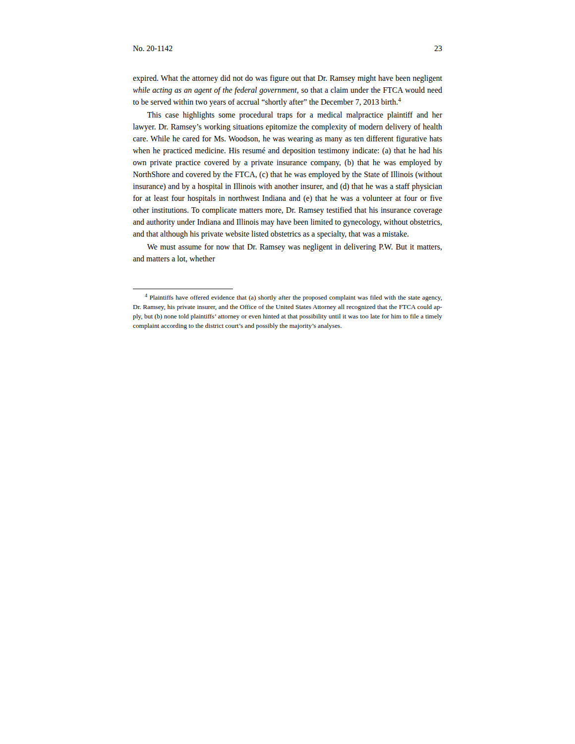No. 20-1142
23
expired. What the attorney did not do was figure out that Dr. Ramsey might have been negligent while acting as an agent of the federal government, so that a claim under the FTCA would need to be served within two years of accrual “shortly after” the December 7, 2013 birth.4
This case highlights some procedural traps for a medical malpractice plaintiff and her lawyer. Dr. Ramsey’s working situations epitomize the complexity of modern delivery of health care. While he cared for Ms. Woodson, he was wearing as many as ten different figurative hats when he practiced medicine. His resumé and deposition testimony indicate: (a) that he had his own private practice covered by a private insurance company, (b) that he was employed by NorthShore and covered by the FTCA, (c) that he was employed by the State of Illinois (without insurance) and by a hospital in Illinois with another insurer, and (d) that he was a staff physician for at least four hospitals in northwest Indiana and (e) that he was a volunteer at four or five other institutions. To complicate matters more, Dr. Ramsey testified that his insurance coverage and authority under Indiana and Illinois may have been limited to gynecology, without obstetrics, and that although his private website listed obstetrics as a specialty, that was a mistake.
We must assume for now that Dr. Ramsey was negligent in delivering P.W. But it matters, and matters a lot, whether
4 Plaintiffs have offered evidence that (a) shortly after the proposed complaint was filed with the state agency, Dr. Ramsey, his private insurer, and the Office of the United States Attorney all recognized that the FTCA could apply, but (b) none told plaintiffs’ attorney or even hinted at that possibility until it was too late for him to file a timely complaint according to the district court’s and possibly the majority’s analyses.